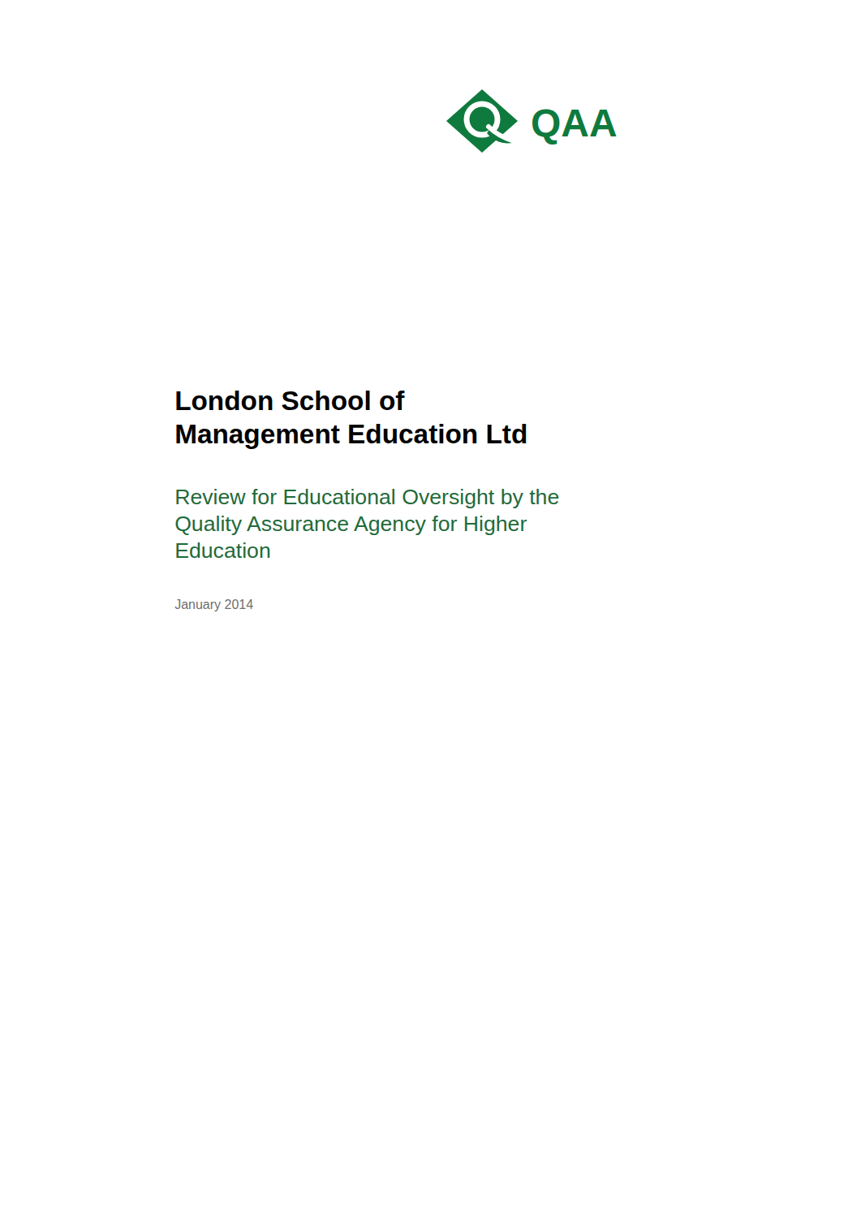QAA — The Quality Assurance Agency for Higher Education QAA
London School of Management Education Ltd
Review for Educational Oversight by the Quality Assurance Agency for Higher Education
January 2014